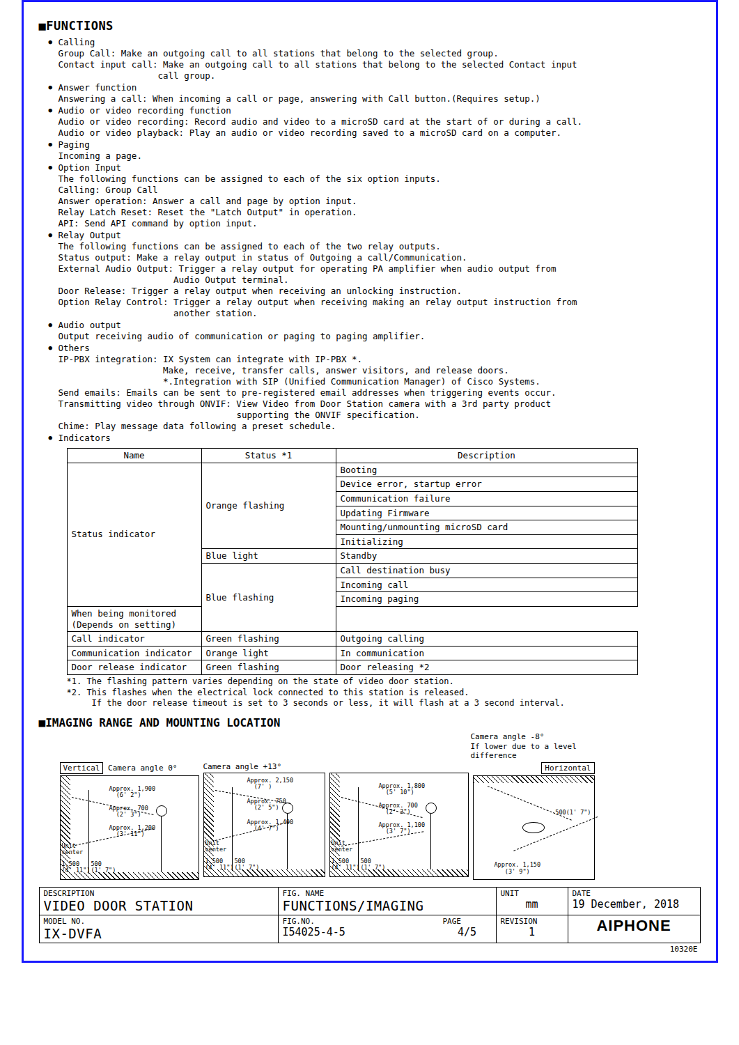■FUNCTIONS
Calling Group Call: Make an outgoing call to all stations that belong to the selected group. Contact input call: Make an outgoing call to all stations that belong to the selected Contact input call group.
Answer function Answering a call: When incoming a call or page, answering with Call button.(Requires setup.)
Audio or video recording function Audio or video recording: Record audio and video to a microSD card at the start of or during a call. Audio or video playback: Play an audio or video recording saved to a microSD card on a computer.
Paging Incoming a page.
Option Input The following functions can be assigned to each of the six option inputs. Calling: Group Call Answer operation: Answer a call and page by option input. Relay Latch Reset: Reset the "Latch Output" in operation. API: Send API command by option input.
Relay Output The following functions can be assigned to each of the two relay outputs. Status output: Make a relay output in status of Outgoing a call/Communication. External Audio Output: Trigger a relay output for operating PA amplifier when audio output from Audio Output terminal. Door Release: Trigger a relay output when receiving an unlocking instruction. Option Relay Control: Trigger a relay output when receiving making an relay output instruction from another station.
Audio output Output receiving audio of communication or paging to paging amplifier.
Others IP-PBX integration: IX System can integrate with IP-PBX *. Make, receive, transfer calls, answer visitors, and release doors. *.Integration with SIP (Unified Communication Manager) of Cisco Systems. Send emails: Emails can be sent to pre-registered email addresses when triggering events occur. Transmitting video through ONVIF: View Video from Door Station camera with a 3rd party product supporting the ONVIF specification. Chime: Play message data following a preset schedule.
Indicators
| Name | Status *1 | Description |
| --- | --- | --- |
| Status indicator | Orange flashing | Booting |
| Device error, startup error |
| Communication failure |
| Updating Firmware |
| Mounting/unmounting microSD card |
| Initializing |
| Blue light | Standby |
| Blue flashing | Call destination busy |
| Incoming call |
| Incoming paging |
| When being monitored (Depends on setting) |
| Call indicator | Green flashing | Outgoing calling |
| Communication indicator | Orange light | In communication |
| Door release indicator | Green flashing | Door releasing *2 |
*1. The flashing pattern varies depending on the state of video door station.
*2. This flashes when the electrical lock connected to this station is released.
If the door release timeout is set to 3 seconds or less, it will flash at a 3 second interval.
■IMAGING RANGE AND MOUNTING LOCATION
Camera angle -8° If lower due to a level difference
Vertical Camera angle 0°
Approx. 1,900
(6' 2")
Approx. 700
(2' 3")
Approx. 1,200
(3' 11")
Unit
center
1,500
(4' 11")
500
(1' 7")
Camera angle +13°
Approx. 2,150
(7' )
Approx. 750
(2' 5")
Approx. 1,400
(4' 7")
Unit
center
1,500
(4' 11")
500
(1' 7")
Approx. 1,800
(5' 10")
Approx. 700
(2' 3")
Approx. 1,100
(3' 7")
Unit
center
1,500
(4' 11")
500
(1' 7")
Horizontal
500(1' 7")
Approx. 1,150
(3' 9")
| DESCRIPTION VIDEO DOOR STATION | FIG. NAME FUNCTIONS/IMAGING | UNIT mm | DATE 19 December, 2018 |
| MODEL NO. IX-DVFA | / FIG.NO. I54025-4-5 / PAGE 4/5 / | REVISION 1 | AIPHONE |
10320E